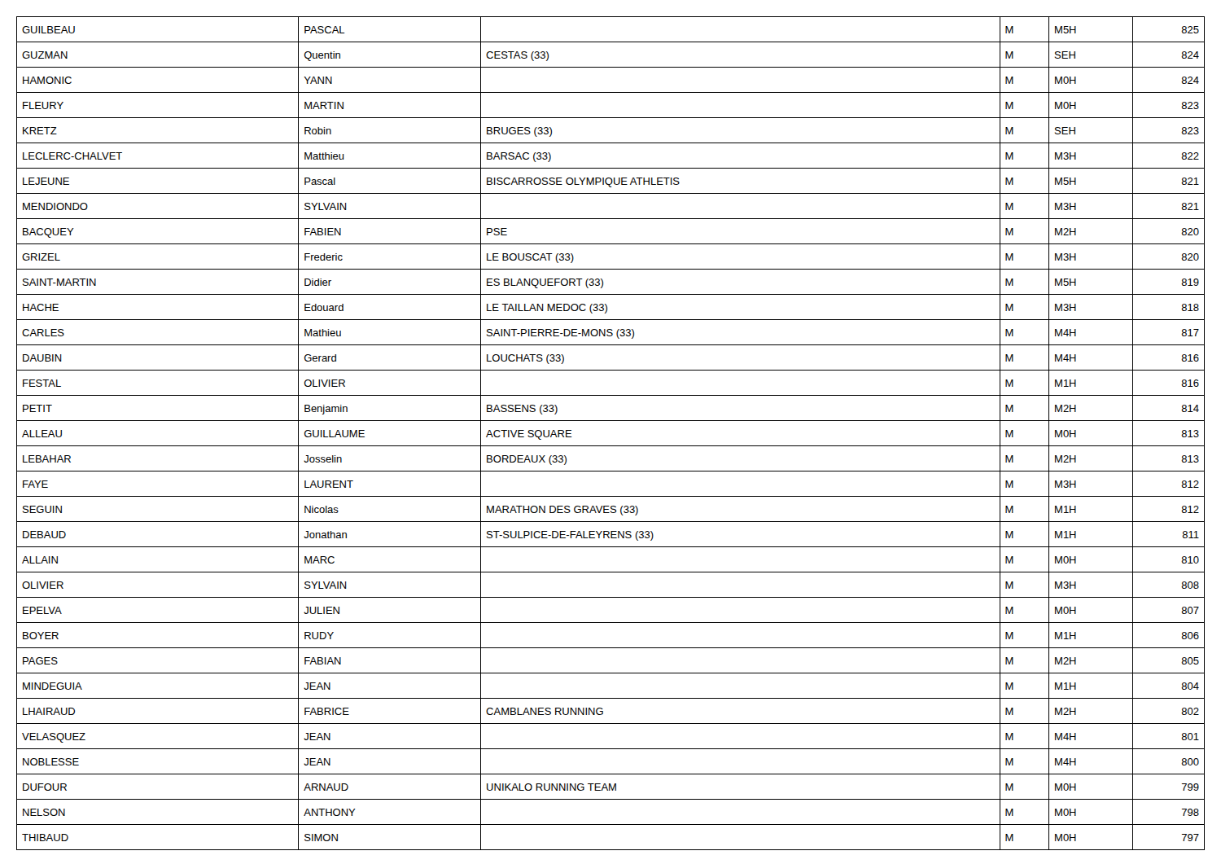| GUILBEAU | PASCAL | | M | M5H | 825 |
| GUZMAN | Quentin | CESTAS (33) | M | SEH | 824 |
| HAMONIC | YANN | | M | M0H | 824 |
| FLEURY | MARTIN | | M | M0H | 823 |
| KRETZ | Robin | BRUGES (33) | M | SEH | 823 |
| LECLERC-CHALVET | Matthieu | BARSAC (33) | M | M3H | 822 |
| LEJEUNE | Pascal | BISCARROSSE OLYMPIQUE ATHLETIS | M | M5H | 821 |
| MENDIONDO | SYLVAIN | | M | M3H | 821 |
| BACQUEY | FABIEN | PSE | M | M2H | 820 |
| GRIZEL | Frederic | LE BOUSCAT (33) | M | M3H | 820 |
| SAINT-MARTIN | Didier | ES BLANQUEFORT (33) | M | M5H | 819 |
| HACHE | Edouard | LE TAILLAN MEDOC (33) | M | M3H | 818 |
| CARLES | Mathieu | SAINT-PIERRE-DE-MONS (33) | M | M4H | 817 |
| DAUBIN | Gerard | LOUCHATS (33) | M | M4H | 816 |
| FESTAL | OLIVIER | | M | M1H | 816 |
| PETIT | Benjamin | BASSENS (33) | M | M2H | 814 |
| ALLEAU | GUILLAUME | ACTIVE SQUARE | M | M0H | 813 |
| LEBAHAR | Josselin | BORDEAUX (33) | M | M2H | 813 |
| FAYE | LAURENT | | M | M3H | 812 |
| SEGUIN | Nicolas | MARATHON DES GRAVES (33) | M | M1H | 812 |
| DEBAUD | Jonathan | ST-SULPICE-DE-FALEYRENS (33) | M | M1H | 811 |
| ALLAIN | MARC | | M | M0H | 810 |
| OLIVIER | SYLVAIN | | M | M3H | 808 |
| EPELVA | JULIEN | | M | M0H | 807 |
| BOYER | RUDY | | M | M1H | 806 |
| PAGES | FABIAN | | M | M2H | 805 |
| MINDEGUIA | JEAN | | M | M1H | 804 |
| LHAIRAUD | FABRICE | CAMBLANES RUNNING | M | M2H | 802 |
| VELASQUEZ | JEAN | | M | M4H | 801 |
| NOBLESSE | JEAN | | M | M4H | 800 |
| DUFOUR | ARNAUD | UNIKALO RUNNING TEAM | M | M0H | 799 |
| NELSON | ANTHONY | | M | M0H | 798 |
| THIBAUD | SIMON | | M | M0H | 797 |